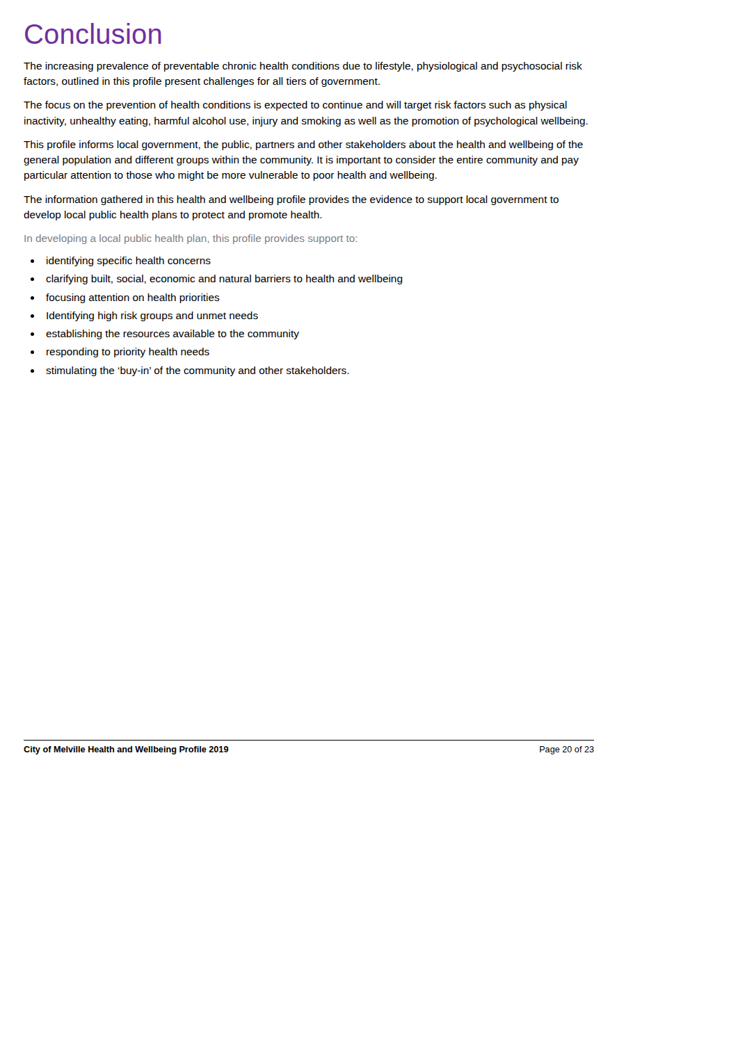Conclusion
The increasing prevalence of preventable chronic health conditions due to lifestyle, physiological and psychosocial risk factors, outlined in this profile present challenges for all tiers of government.
The focus on the prevention of health conditions is expected to continue and will target risk factors such as physical inactivity, unhealthy eating, harmful alcohol use, injury and smoking as well as the promotion of psychological wellbeing.
This profile informs local government, the public, partners and other stakeholders about the health and wellbeing of the general population and different groups within the community. It is important to consider the entire community and pay particular attention to those who might be more vulnerable to poor health and wellbeing.
The information gathered in this health and wellbeing profile provides the evidence to support local government to develop local public health plans to protect and promote health.
In developing a local public health plan, this profile provides support to:
identifying specific health concerns
clarifying built, social, economic and natural barriers to health and wellbeing
focusing attention on health priorities
Identifying high risk groups and unmet needs
establishing the resources available to the community
responding to priority health needs
stimulating the ‘buy-in’ of the community and other stakeholders.
City of Melville Health and Wellbeing Profile 2019 Page 20 of 23